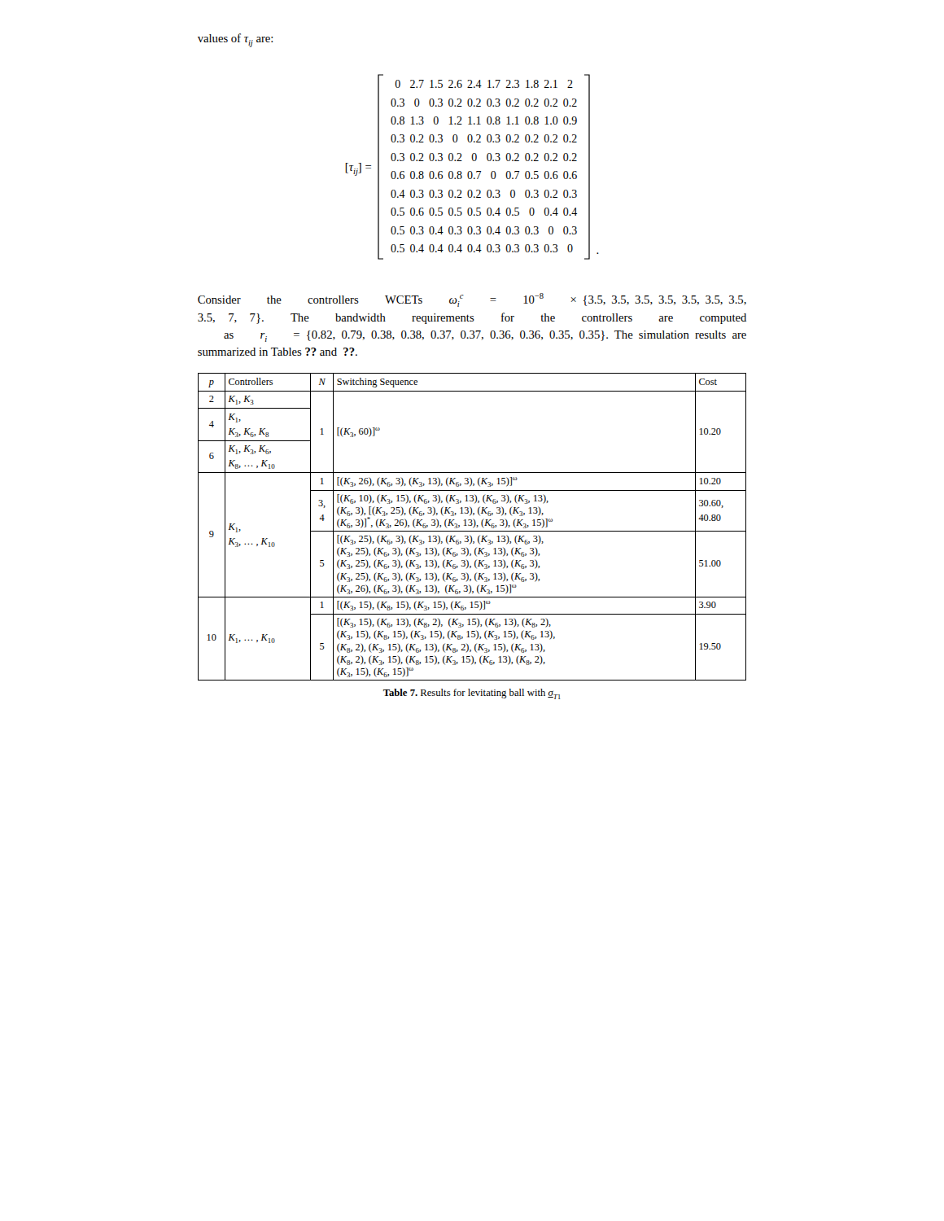values of τij are:
[τij] =
| 0 | 2.7 | 1.5 | 2.6 | 2.4 | 1.7 | 2.3 | 1.8 | 2.1 | 2 |
| 0.3 | 0 | 0.3 | 0.2 | 0.2 | 0.3 | 0.2 | 0.2 | 0.2 | 0.2 |
| 0.8 | 1.3 | 0 | 1.2 | 1.1 | 0.8 | 1.1 | 0.8 | 1.0 | 0.9 |
| 0.3 | 0.2 | 0.3 | 0 | 0.2 | 0.3 | 0.2 | 0.2 | 0.2 | 0.2 |
| 0.3 | 0.2 | 0.3 | 0.2 | 0 | 0.3 | 0.2 | 0.2 | 0.2 | 0.2 |
| 0.6 | 0.8 | 0.6 | 0.8 | 0.7 | 0 | 0.7 | 0.5 | 0.6 | 0.6 |
| 0.4 | 0.3 | 0.3 | 0.2 | 0.2 | 0.3 | 0 | 0.3 | 0.2 | 0.3 |
| 0.5 | 0.6 | 0.5 | 0.5 | 0.5 | 0.4 | 0.5 | 0 | 0.4 | 0.4 |
| 0.5 | 0.3 | 0.4 | 0.3 | 0.3 | 0.4 | 0.3 | 0.3 | 0 | 0.3 |
| 0.5 | 0.4 | 0.4 | 0.4 | 0.4 | 0.3 | 0.3 | 0.3 | 0.3 | 0 |
.
Consider the controllers WCETs ωic = 10−8 × {3.5, 3.5, 3.5, 3.5, 3.5, 3.5, 3.5, 3.5, 7, 7}. The bandwidth requirements for the controllers are computed as ri = {0.82, 0.79, 0.38, 0.38, 0.37, 0.37, 0.36, 0.36, 0.35, 0.35}. The simulation results are summarized in Tables ?? and ??.
| p | Controllers | N | Switching Sequence | Cost |
| --- | --- | --- | --- | --- |
| 2 | K 1 , K 3 | 1 | [( K 3 , 60)] ω | 10.20 |
| 4 | K 1 , K 3 , K 6 , K 8 |
| 6 | K 1 , K 3 , K 6 , K 8 , … , K 10 |
| 9 | K 1 , K 3 , … , K 10 | 1 | [( K 3 , 26), ( K 6 , 3), ( K 3 , 13), ( K 6 , 3), ( K 3 , 15)] ω | 10.20 |
| 3, 4 | [( K 6 , 10), ( K 3 , 15), ( K 6 , 3), ( K 3 , 13), ( K 6 , 3), ( K 3 , 13), ( K 6 , 3), [( K 3 , 25), ( K 6 , 3), ( K 3 , 13), ( K 6 , 3), ( K 3 , 13), ( K 6 , 3)] * , ( K 3 , 26), ( K 6 , 3), ( K 3 , 13), ( K 6 , 3), ( K 3 , 15)] ω | 30.60, 40.80 |
| 5 | [( K 3 , 25), ( K 6 , 3), ( K 3 , 13), ( K 6 , 3), ( K 3 , 13), ( K 6 , 3), ( K 3 , 25), ( K 6 , 3), ( K 3 , 13), ( K 6 , 3), ( K 3 , 13), ( K 6 , 3), ( K 3 , 25), ( K 6 , 3), ( K 3 , 13), ( K 6 , 3), ( K 3 , 13), ( K 6 , 3), ( K 3 , 25), ( K 6 , 3), ( K 3 , 13), ( K 6 , 3), ( K 3 , 13), ( K 6 , 3), ( K 3 , 26), ( K 6 , 3), ( K 3 , 13), ( K 6 , 3), ( K 3 , 15)] ω | 51.00 |
| 10 | K 1 , … , K 10 | 1 | [( K 3 , 15), ( K 8 , 15), ( K 3 , 15), ( K 6 , 15)] ω | 3.90 |
| 5 | [( K 3 , 15), ( K 6 , 13), ( K 8 , 2), ( K 3 , 15), ( K 6 , 13), ( K 8 , 2), ( K 3 , 15), ( K 8 , 15), ( K 3 , 15), ( K 8 , 15), ( K 3 , 15), ( K 6 , 13), ( K 8 , 2), ( K 3 , 15), ( K 6 , 13), ( K 8 , 2), ( K 3 , 15), ( K 6 , 13), ( K 8 , 2), ( K 3 , 15), ( K 8 , 15), ( K 3 , 15), ( K 6 , 13), ( K 8 , 2), ( K 3 , 15), ( K 6 , 15)] ω | 19.50 |
Table 7. Results for levitating ball with σT1